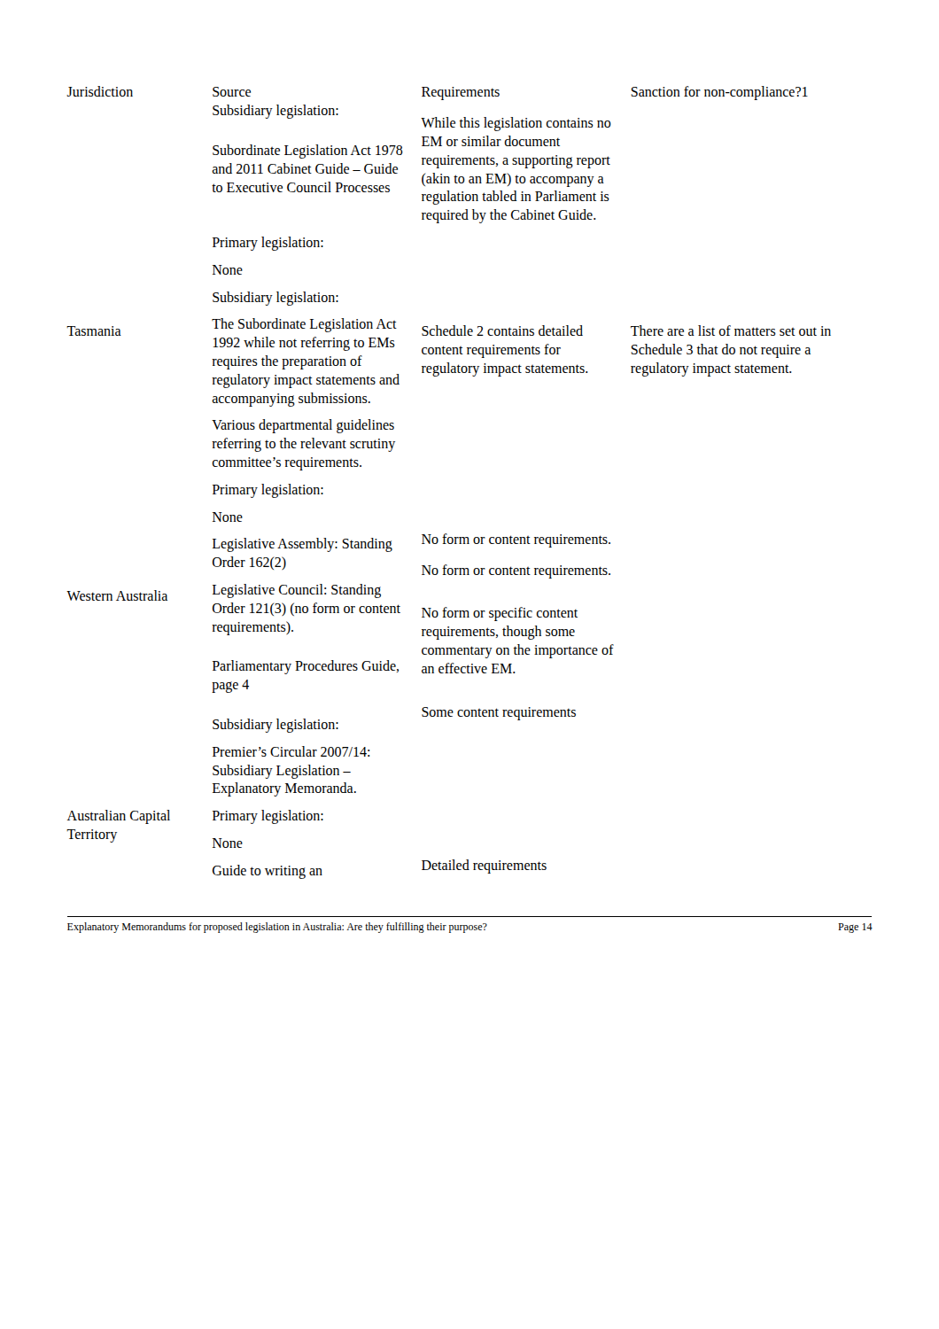| Jurisdiction | Source | Requirements | Sanction for non-compliance?1 |
| | Subsidiary legislation: Subordinate Legislation Act 1978 and 2011 Cabinet Guide – Guide to Executive Council Processes | While this legislation contains no EM or similar document requirements, a supporting report (akin to an EM) to accompany a regulation tabled in Parliament is required by the Cabinet Guide. | |
| Tasmania | Primary legislation: None Subsidiary legislation: The Subordinate Legislation Act 1992 while not referring to EMs requires the preparation of regulatory impact statements and accompanying submissions. Various departmental guidelines referring to the relevant scrutiny committee’s requirements. | Schedule 2 contains detailed content requirements for regulatory impact statements. | There are a list of matters set out in Schedule 3 that do not require a regulatory impact statement. |
| Western Australia | Primary legislation: None Legislative Assembly: Standing Order 162(2) Legislative Council: Standing Order 121(3) (no form or content requirements). Parliamentary Procedures Guide, page 4 Subsidiary legislation: Premier’s Circular 2007/14: Subsidiary Legislation – Explanatory Memoranda. | No form or content requirements. No form or content requirements. No form or specific content requirements, though some commentary on the importance of an effective EM. Some content requirements | |
| Australian Capital Territory | Primary legislation: None Guide to writing an | Detailed requirements | |
Explanatory Memorandums for proposed legislation in Australia: Are they fulfilling their purpose?
Page 14